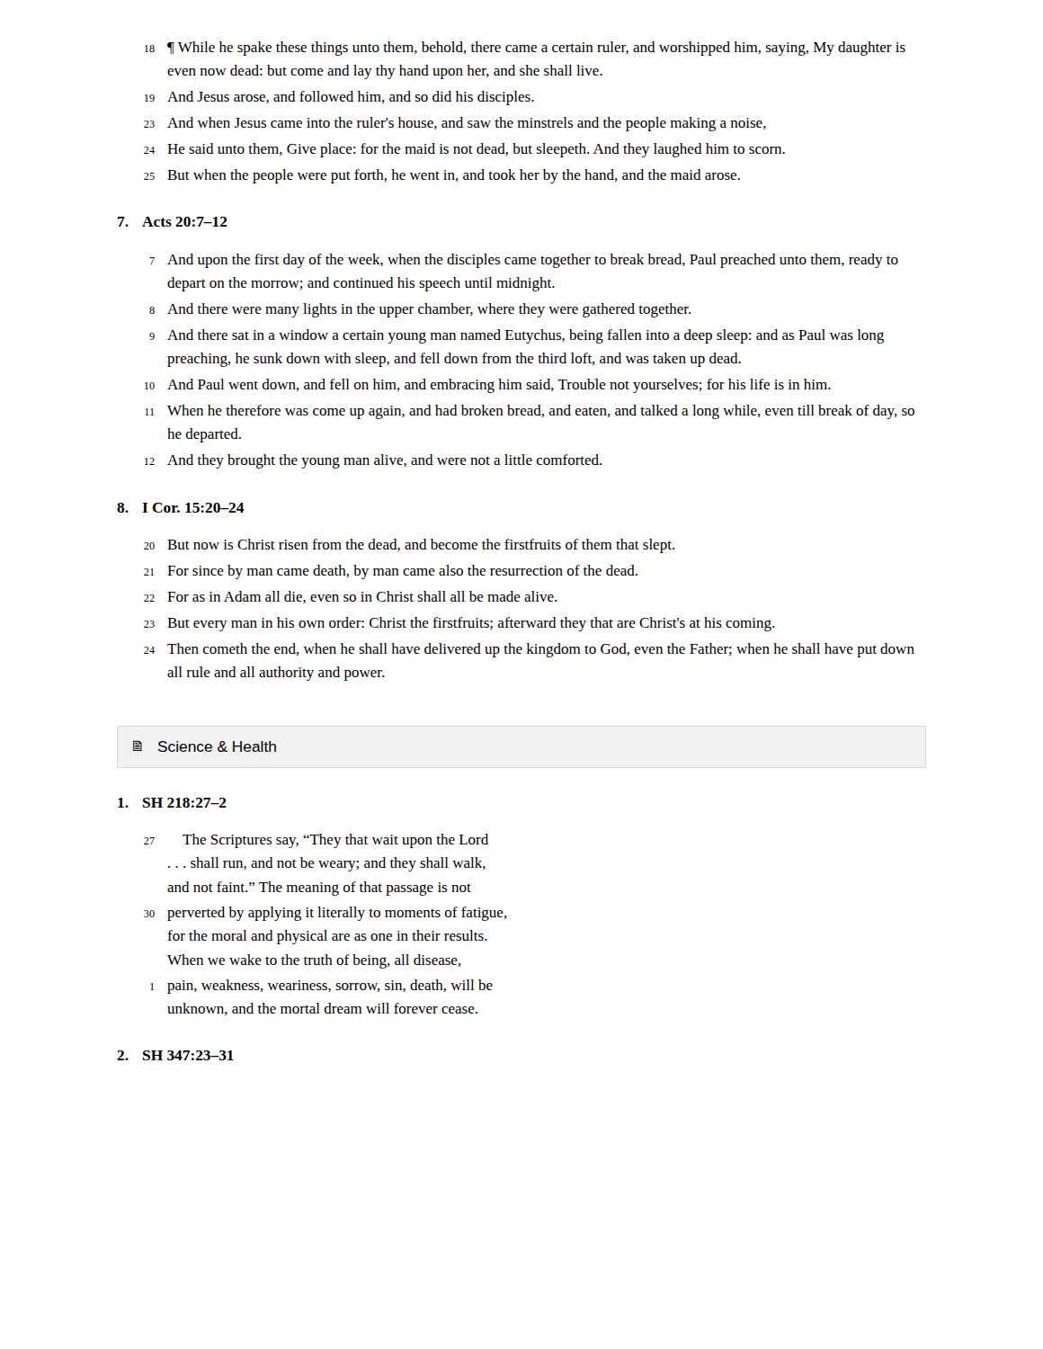18
¶ While he spake these things unto them, behold, there came a certain ruler, and worshipped him, saying, My daughter is even now dead: but come and lay thy hand upon her, and she shall live.
19
And Jesus arose, and followed him, and so did his disciples.
23
And when Jesus came into the ruler's house, and saw the minstrels and the people making a noise,
24
He said unto them, Give place: for the maid is not dead, but sleepeth. And they laughed him to scorn.
25
But when the people were put forth, he went in, and took her by the hand, and the maid arose.
7. Acts 20:7–12
7
And upon the first day of the week, when the disciples came together to break bread, Paul preached unto them, ready to depart on the morrow; and continued his speech until midnight.
8
And there were many lights in the upper chamber, where they were gathered together.
9
And there sat in a window a certain young man named Eutychus, being fallen into a deep sleep: and as Paul was long preaching, he sunk down with sleep, and fell down from the third loft, and was taken up dead.
10
And Paul went down, and fell on him, and embracing him said, Trouble not yourselves; for his life is in him.
11
When he therefore was come up again, and had broken bread, and eaten, and talked a long while, even till break of day, so he departed.
12
And they brought the young man alive, and were not a little comforted.
8. I Cor. 15:20–24
20
But now is Christ risen from the dead, and become the firstfruits of them that slept.
21
For since by man came death, by man came also the resurrection of the dead.
22
For as in Adam all die, even so in Christ shall all be made alive.
23
But every man in his own order: Christ the firstfruits; afterward they that are Christ's at his coming.
24
Then cometh the end, when he shall have delivered up the kingdom to God, even the Father; when he shall have put down all rule and all authority and power.
🗎 Science & Health
1. SH 218:27–2
27
The Scriptures say, “They that wait upon the Lord
. . . shall run, and not be weary; and they shall walk,
and not faint.” The meaning of that passage is not
30
perverted by applying it literally to moments of fatigue,
for the moral and physical are as one in their results.
When we wake to the truth of being, all disease,
1
pain, weakness, weariness, sorrow, sin, death, will be
unknown, and the mortal dream will forever cease.
2. SH 347:23–31